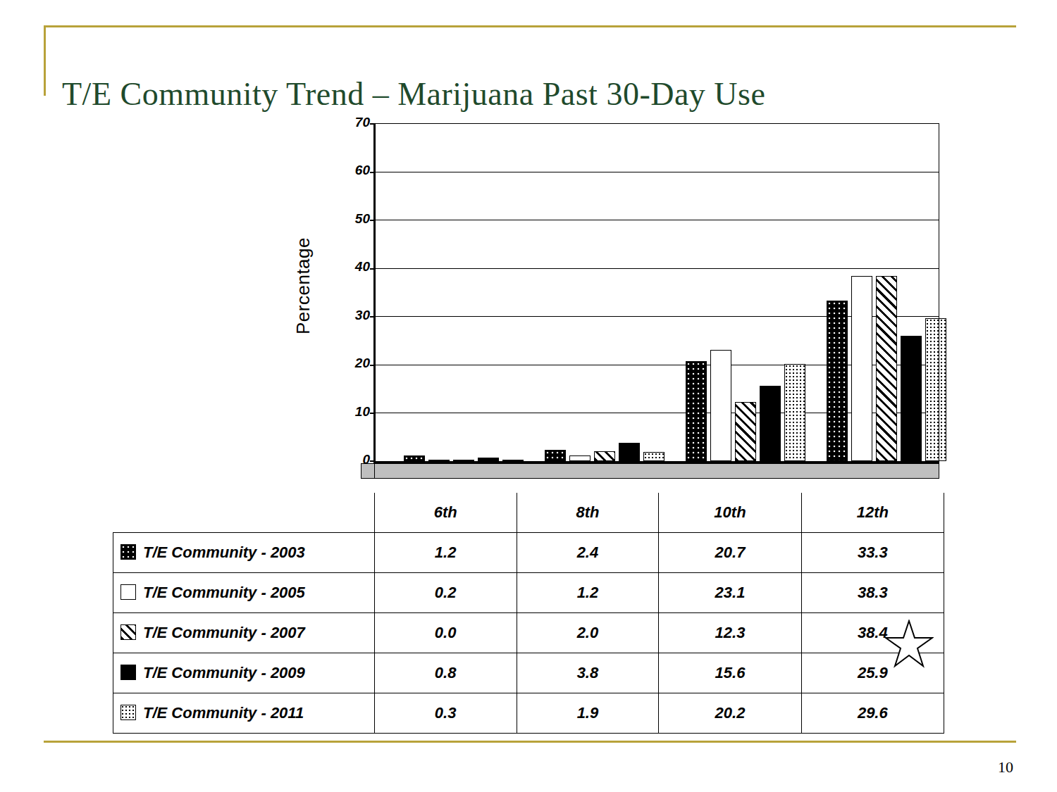T/E Community Trend – Marijuana Past 30-Day Use
Percentage
70
60
50
40
30
20
10
0
| | 6th | 8th | 10th | 12th |
| --- | --- | --- | --- | --- |
| T/E Community - 2003 | 1.2 | 2.4 | 20.7 | 33.3 |
| T/E Community - 2005 | 0.2 | 1.2 | 23.1 | 38.3 |
| T/E Community - 2007 | 0.0 | 2.0 | 12.3 | 38.4 |
| T/E Community - 2009 | 0.8 | 3.8 | 15.6 | 25.9 |
| T/E Community - 2011 | 0.3 | 1.9 | 20.2 | 29.6 |
10